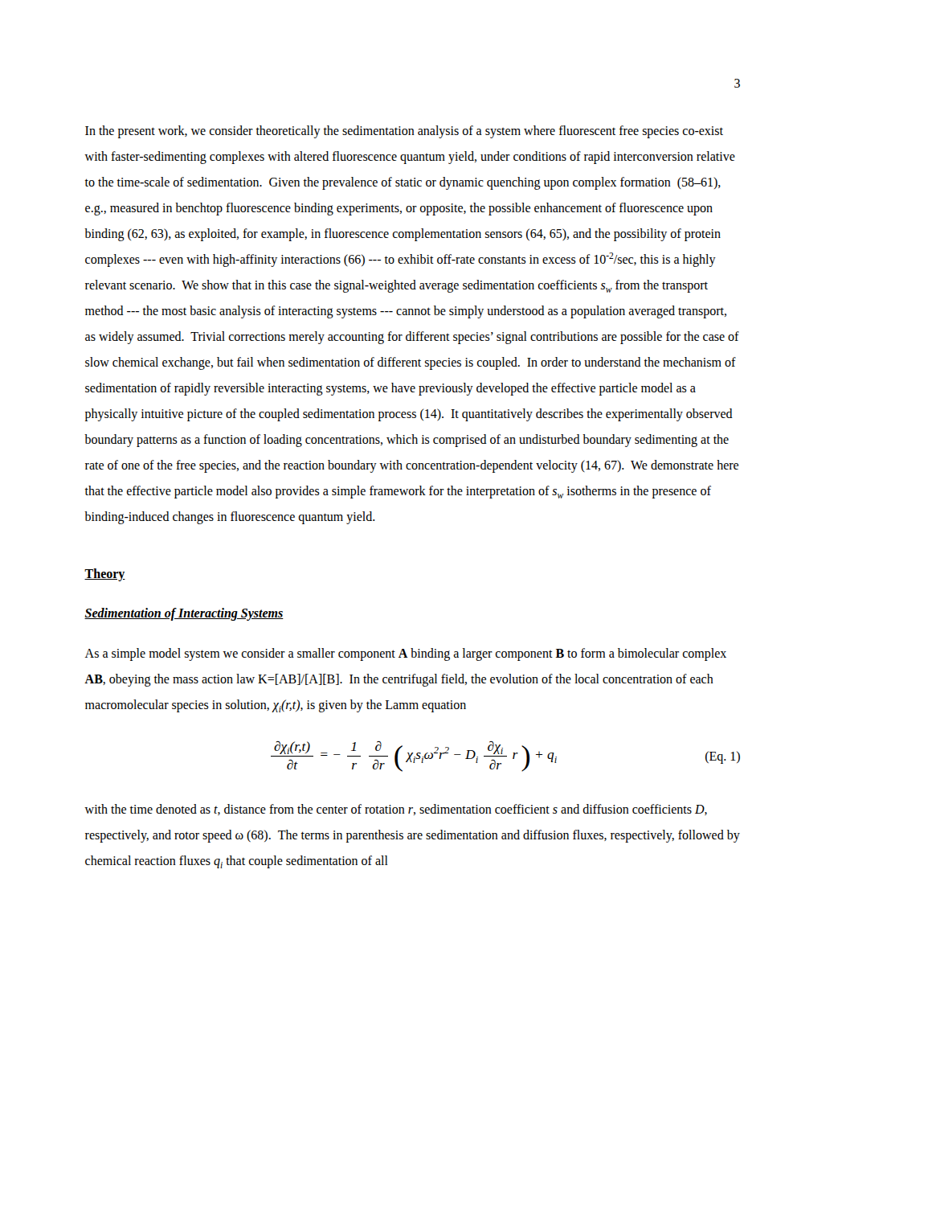3
In the present work, we consider theoretically the sedimentation analysis of a system where fluorescent free species co-exist with faster-sedimenting complexes with altered fluorescence quantum yield, under conditions of rapid interconversion relative to the time-scale of sedimentation. Given the prevalence of static or dynamic quenching upon complex formation (58–61), e.g., measured in benchtop fluorescence binding experiments, or opposite, the possible enhancement of fluorescence upon binding (62, 63), as exploited, for example, in fluorescence complementation sensors (64, 65), and the possibility of protein complexes --- even with high-affinity interactions (66) --- to exhibit off-rate constants in excess of 10-2/sec, this is a highly relevant scenario. We show that in this case the signal-weighted average sedimentation coefficients sw from the transport method --- the most basic analysis of interacting systems --- cannot be simply understood as a population averaged transport, as widely assumed. Trivial corrections merely accounting for different species’ signal contributions are possible for the case of slow chemical exchange, but fail when sedimentation of different species is coupled. In order to understand the mechanism of sedimentation of rapidly reversible interacting systems, we have previously developed the effective particle model as a physically intuitive picture of the coupled sedimentation process (14). It quantitatively describes the experimentally observed boundary patterns as a function of loading concentrations, which is comprised of an undisturbed boundary sedimenting at the rate of one of the free species, and the reaction boundary with concentration-dependent velocity (14, 67). We demonstrate here that the effective particle model also provides a simple framework for the interpretation of sw isotherms in the presence of binding-induced changes in fluorescence quantum yield.
Theory
Sedimentation of Interacting Systems
As a simple model system we consider a smaller component A binding a larger component B to form a bimolecular complex AB, obeying the mass action law K=[AB]/[A][B]. In the centrifugal field, the evolution of the local concentration of each macromolecular species in solution, χi(r,t), is given by the Lamm equation
∂χi(r,t) ∂t = − 1 r ∂ ∂r ( χisiω2r2 − Di ∂χi ∂r r ) + qi (Eq. 1)
with the time denoted as t, distance from the center of rotation r, sedimentation coefficient s and diffusion coefficients D, respectively, and rotor speed ω (68). The terms in parenthesis are sedimentation and diffusion fluxes, respectively, followed by chemical reaction fluxes qi that couple sedimentation of all